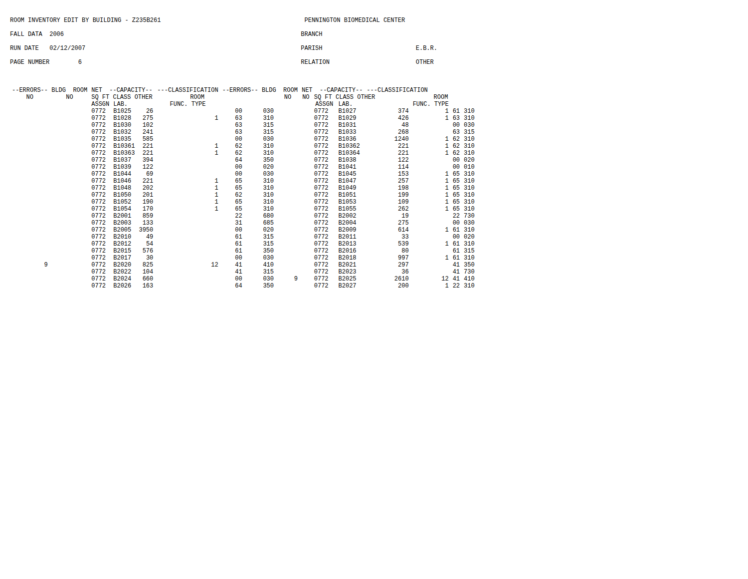ROOM INVENTORY EDIT BY BUILDING - Z235B261 PENNINGTON BIOMEDICAL CENTER
FALL DATA 2006 BRANCH
RUN DATE 02/12/2007 PARISH E.B.R.
PAGE NUMBER 6 RELATION OTHER
| --ERRORS-- BLDG ROOM | NET --CAPACITY-- | ---CLASSIFICATION | --ERRORS-- BLDG ROOM | NET --CAPACITY-- | ---CLASSIFICATION |
| --- | --- | --- | --- | --- | --- |
| NO | NO | SQ FT CLASS OTHER | | ROOM | | NO | NO | SQ FT CLASS OTHER | | ROOM |
| | | ASSGN | LAB. | FUNC. TYPE | | | | ASSGN | LAB. | FUNC. TYPE |
| | | 0772 | B1025 | 26 | | | 00 | 030 | | | 0772 | B1027 | 374 | | 1 | 61 | 310 |
| | | 0772 | B1028 | 275 | | 1 | 63 | 310 | | | 0772 | B1029 | 426 | | 1 | 63 | 310 |
| | | 0772 | B1030 | 102 | | | 63 | 315 | | | 0772 | B1031 | 48 | | | 00 | 030 |
| | | 0772 | B1032 | 241 | | | 63 | 315 | | | 0772 | B1033 | 268 | | | 63 | 315 |
| | | 0772 | B1035 | 585 | | | 00 | 030 | | | 0772 | B1036 | 1240 | | 1 | 62 | 310 |
| | | 0772 | B10361 | 221 | | 1 | 62 | 310 | | | 0772 | B10362 | 221 | | 1 | 62 | 310 |
| | | 0772 | B10363 | 221 | | 1 | 62 | 310 | | | 0772 | B10364 | 221 | | 1 | 62 | 310 |
| | | 0772 | B1037 | 394 | | | 64 | 350 | | | 0772 | B1038 | 122 | | | 00 | 020 |
| | | 0772 | B1039 | 122 | | | 00 | 020 | | | 0772 | B1041 | 114 | | | 00 | 010 |
| | | 0772 | B1044 | 69 | | | 00 | 030 | | | 0772 | B1045 | 153 | | 1 | 65 | 310 |
| | | 0772 | B1046 | 221 | | 1 | 65 | 310 | | | 0772 | B1047 | 257 | | 1 | 65 | 310 |
| | | 0772 | B1048 | 202 | | 1 | 65 | 310 | | | 0772 | B1049 | 198 | | 1 | 65 | 310 |
| | | 0772 | B1050 | 201 | | 1 | 62 | 310 | | | 0772 | B1051 | 199 | | 1 | 65 | 310 |
| | | 0772 | B1052 | 190 | | 1 | 65 | 310 | | | 0772 | B1053 | 109 | | 1 | 65 | 310 |
| | | 0772 | B1054 | 170 | | 1 | 65 | 310 | | | 0772 | B1055 | 262 | | 1 | 65 | 310 |
| | | 0772 | B2001 | 859 | | | 22 | 680 | | | 0772 | B2002 | 19 | | | 22 | 730 |
| | | 0772 | B2003 | 133 | | | 31 | 685 | | | 0772 | B2004 | 275 | | | 00 | 030 |
| | | 0772 | B2005 | 3950 | | | 00 | 020 | | | 0772 | B2009 | 614 | | 1 | 61 | 310 |
| | | 0772 | B2010 | 49 | | | 61 | 315 | | | 0772 | B2011 | 33 | | | 00 | 020 |
| | | 0772 | B2012 | 54 | | | 61 | 315 | | | 0772 | B2013 | 539 | | 1 | 61 | 310 |
| | | 0772 | B2015 | 576 | | | 61 | 350 | | | 0772 | B2016 | 80 | | | 61 | 315 |
| | | 0772 | B2017 | 30 | | | 00 | 030 | | | 0772 | B2018 | 997 | | 1 | 61 | 310 |
| 9 | | 0772 | B2020 | 825 | | 12 | 41 | 410 | | | 0772 | B2021 | 297 | | | 41 | 350 |
| | | 0772 | B2022 | 104 | | | 41 | 315 | | | 0772 | B2023 | 36 | | | 41 | 730 |
| | | 0772 | B2024 | 660 | | | 00 | 030 | 9 | | 0772 | B2025 | 2610 | | 12 | 41 | 410 |
| | | 0772 | B2026 | 163 | | | 64 | 350 | | | 0772 | B2027 | 200 | | 1 | 22 | 310 |